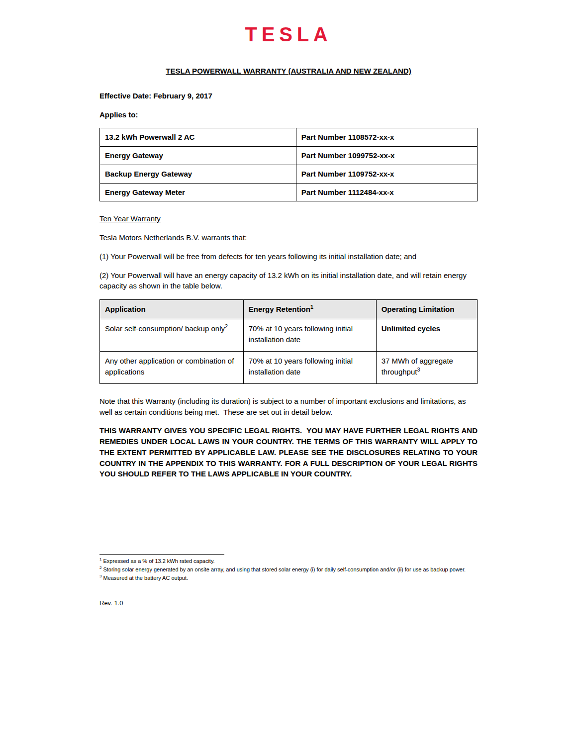TESLA
TESLA POWERWALL WARRANTY (AUSTRALIA AND NEW ZEALAND)
Effective Date: February 9, 2017
Applies to:
| 13.2 kWh Powerwall 2 AC | Part Number 1108572-xx-x |
| Energy Gateway | Part Number 1099752-xx-x |
| Backup Energy Gateway | Part Number 1109752-xx-x |
| Energy Gateway Meter | Part Number 1112484-xx-x |
Ten Year Warranty
Tesla Motors Netherlands B.V. warrants that:
(1) Your Powerwall will be free from defects for ten years following its initial installation date; and
(2) Your Powerwall will have an energy capacity of 13.2 kWh on its initial installation date, and will retain energy capacity as shown in the table below.
| Application | Energy Retention 1 | Operating Limitation |
| --- | --- | --- |
| Solar self-consumption/ backup only 2 | 70% at 10 years following initial installation date | Unlimited cycles |
| Any other application or combination of applications | 70% at 10 years following initial installation date | 37 MWh of aggregate throughput 3 |
Note that this Warranty (including its duration) is subject to a number of important exclusions and limitations, as well as certain conditions being met. These are set out in detail below.
THIS WARRANTY GIVES YOU SPECIFIC LEGAL RIGHTS. YOU MAY HAVE FURTHER LEGAL RIGHTS AND REMEDIES UNDER LOCAL LAWS IN YOUR COUNTRY. THE TERMS OF THIS WARRANTY WILL APPLY TO THE EXTENT PERMITTED BY APPLICABLE LAW. PLEASE SEE THE DISCLOSURES RELATING TO YOUR COUNTRY IN THE APPENDIX TO THIS WARRANTY. FOR A FULL DESCRIPTION OF YOUR LEGAL RIGHTS YOU SHOULD REFER TO THE LAWS APPLICABLE IN YOUR COUNTRY.
1 Expressed as a % of 13.2 kWh rated capacity.
2 Storing solar energy generated by an onsite array, and using that stored solar energy (i) for daily self-consumption and/or (ii) for use as backup power.
3 Measured at the battery AC output.
Rev. 1.0